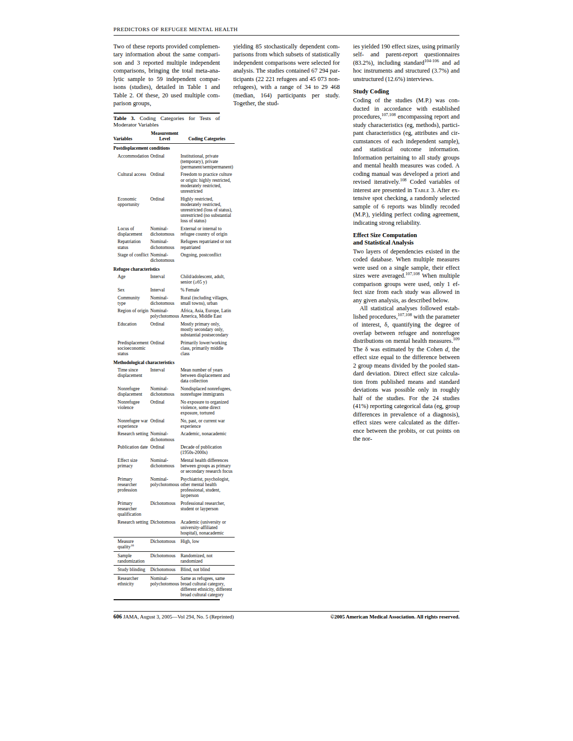PREDICTORS OF REFUGEE MENTAL HEALTH
Two of these reports provided complementary information about the same comparison and 3 reported multiple independent comparisons, bringing the total meta-analytic sample to 59 independent comparisons (studies), detailed in Table 1 and Table 2. Of these, 20 used multiple comparison groups,
Table 3. Coding Categories for Tests of Moderator Variables
| Variables | Measurement Level | Coding Categories |
| --- | --- | --- |
| Postdisplacement conditions |
| Accommodation | Ordinal | Institutional, private (temporary), private (permanent/semipermanent) |
| Cultural access | Ordinal | Freedom to practice culture or origin: highly restricted, moderately restricted, unrestricted |
| Economic opportunity | Ordinal | Highly restricted, moderately restricted, unrestricted (loss of status), unrestricted (no substantial loss of status) |
| Locus of displacement | Nominal-dichotomous | External or internal to refugee country of origin |
| Repatriation status | Nominal-dichotomous | Refugees repatriated or not repatriated |
| Stage of conflict | Nominal-dichotomous | Ongoing, postconflict |
| Refugee characteristics |
| Age | Interval | Child/adolescent, adult, senior (≥65 y) |
| Sex | Interval | % Female |
| Community type | Nominal-dichotomous | Rural (including villages, small towns), urban |
| Region of origin | Nominal-polychotomous | Africa, Asia, Europe, Latin America, Middle East |
| Education | Ordinal | Mostly primary only, mostly secondary only, substantial postsecondary |
| Predisplacement socioeconomic status | Ordinal | Primarily lower/working class, primarily middle class |
| Methodological characteristics |
| Time since displacement | Interval | Mean number of years between displacement and data collection |
| Nonrefugee displacement | Nominal-dichotomous | Nondisplaced nonrefugees, nonrefugee immigrants |
| Nonrefugee violence | Ordinal | No exposure to organized violence, some direct exposure, tortured |
| Nonrefugee war experience | Ordinal | No, past, or current war experience |
| Research setting | Nominal-dichotomous | Academic, nonacademic |
| Publication date | Ordinal | Decade of publication (1950s-2000s) |
| Effect size primacy | Nominal-dichotomous | Mental health differences between groups as primary or secondary research focus |
| Primary researcher profession | Nominal-polychotomous | Psychiatrist, psychologist, other mental health professional, student, layperson |
| Primary researcher qualification | Dichotomous | Professional researcher, student or layperson |
| Research setting | Dichotomous | Academic (university or university-affiliated hospital), nonacademic |
| Measure quality 16 | Dichotomous | High, low |
| Sample randomization | Dichotomous | Randomized, not randomized |
| Study blinding | Dichotomous | Blind, not blind |
| Researcher ethnicity | Nominal-polychotomous | Same as refugees, same broad cultural category, different ethnicity, different broad cultural category |
yielding 85 stochastically dependent comparisons from which subsets of statistically independent comparisons were selected for analysis. The studies contained 67 294 participants (22 221 refugees and 45 073 nonrefugees), with a range of 34 to 29 468 (median, 164) participants per study. Together, the stud-
ies yielded 190 effect sizes, using primarily self- and parent-report questionnaires (83.2%), including standard104-106 and ad hoc instruments and structured (3.7%) and unstructured (12.6%) interviews.
Study Coding
Coding of the studies (M.P.) was conducted in accordance with established procedures,107,108 encompassing report and study characteristics (eg, methods), participant characteristics (eg, attributes and circumstances of each independent sample), and statistical outcome information. Information pertaining to all study groups and mental health measures was coded. A coding manual was developed a priori and revised iteratively.108 Coded variables of interest are presented in Table 3. After extensive spot checking, a randomly selected sample of 6 reports was blindly recoded (M.P.), yielding perfect coding agreement, indicating strong reliability.
Effect Size Computation
and Statistical Analysis
Two layers of dependencies existed in the coded database. When multiple measures were used on a single sample, their effect sizes were averaged.107,108 When multiple comparison groups were used, only 1 effect size from each study was allowed in any given analysis, as described below.
All statistical analyses followed established procedures,107,108 with the parameter of interest, δ, quantifying the degree of overlap between refugee and nonrefugee distributions on mental health measures.109 The δ was estimated by the Cohen d, the effect size equal to the difference between 2 group means divided by the pooled standard deviation. Direct effect size calculation from published means and standard deviations was possible only in roughly half of the studies. For the 24 studies (41%) reporting categorical data (eg, group differences in prevalence of a diagnosis), effect sizes were calculated as the difference between the probits, or cut points on the nor-
606 JAMA, August 3, 2005—Vol 294, No. 5 (Reprinted)
©2005 American Medical Association. All rights reserved.